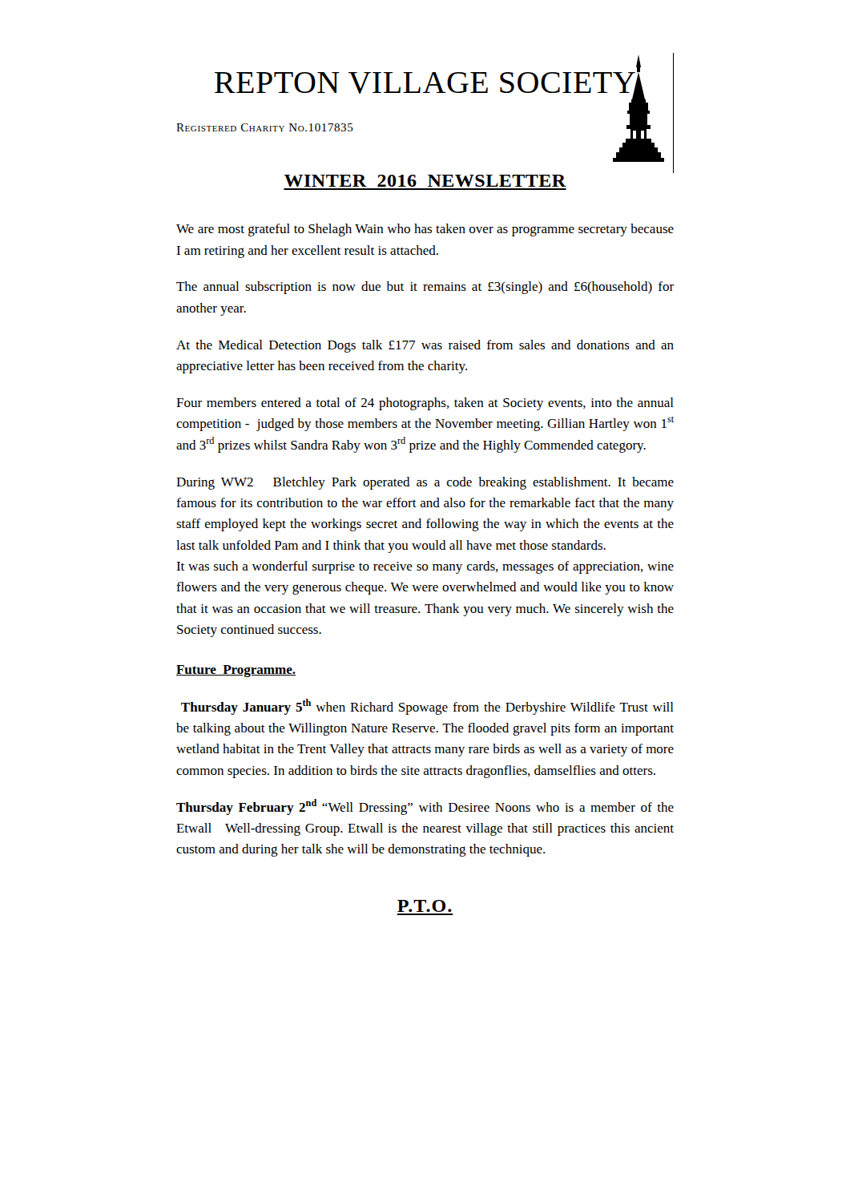Repton Village Society
Registered Charity No.1017835
WINTER 2016 NEWSLETTER
We are most grateful to Shelagh Wain who has taken over as programme secretary because I am retiring and her excellent result is attached.
The annual subscription is now due but it remains at £3(single) and £6(household) for another year.
At the Medical Detection Dogs talk £177 was raised from sales and donations and an appreciative letter has been received from the charity.
Four members entered a total of 24 photographs, taken at Society events, into the annual competition - judged by those members at the November meeting. Gillian Hartley won 1st and 3rd prizes whilst Sandra Raby won 3rd prize and the Highly Commended category.
During WW2 Bletchley Park operated as a code breaking establishment. It became famous for its contribution to the war effort and also for the remarkable fact that the many staff employed kept the workings secret and following the way in which the events at the last talk unfolded Pam and I think that you would all have met those standards.
It was such a wonderful surprise to receive so many cards, messages of appreciation, wine flowers and the very generous cheque. We were overwhelmed and would like you to know that it was an occasion that we will treasure. Thank you very much. We sincerely wish the Society continued success.
Future Programme.
Thursday January 5th when Richard Spowage from the Derbyshire Wildlife Trust will be talking about the Willington Nature Reserve. The flooded gravel pits form an important wetland habitat in the Trent Valley that attracts many rare birds as well as a variety of more common species. In addition to birds the site attracts dragonflies, damselflies and otters.
Thursday February 2nd “Well Dressing” with Desiree Noons who is a member of the Etwall Well-dressing Group. Etwall is the nearest village that still practices this ancient custom and during her talk she will be demonstrating the technique.
P.T.O.